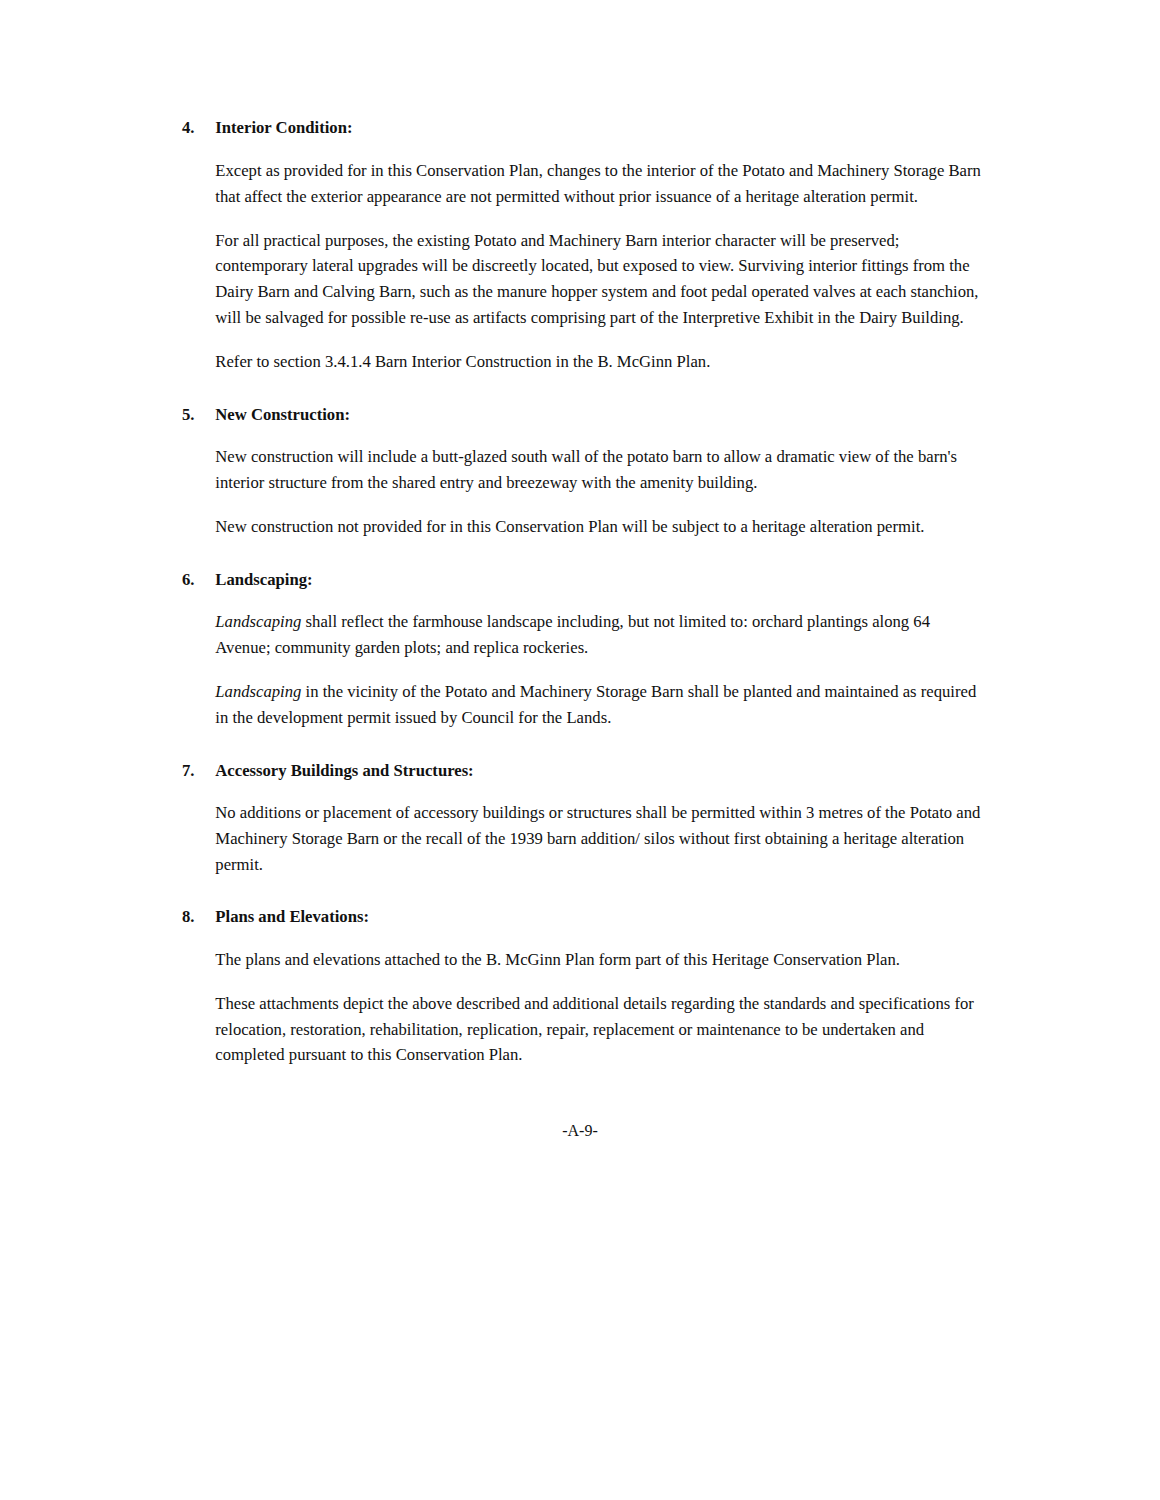Interior Condition:
Except as provided for in this Conservation Plan, changes to the interior of the Potato and Machinery Storage Barn that affect the exterior appearance are not permitted without prior issuance of a heritage alteration permit.
For all practical purposes, the existing Potato and Machinery Barn interior character will be preserved; contemporary lateral upgrades will be discreetly located, but exposed to view. Surviving interior fittings from the Dairy Barn and Calving Barn, such as the manure hopper system and foot pedal operated valves at each stanchion, will be salvaged for possible re-use as artifacts comprising part of the Interpretive Exhibit in the Dairy Building.
Refer to section 3.4.1.4 Barn Interior Construction in the B. McGinn Plan.
New Construction:
New construction will include a butt-glazed south wall of the potato barn to allow a dramatic view of the barn's interior structure from the shared entry and breezeway with the amenity building.
New construction not provided for in this Conservation Plan will be subject to a heritage alteration permit.
Landscaping:
Landscaping shall reflect the farmhouse landscape including, but not limited to: orchard plantings along 64 Avenue; community garden plots; and replica rockeries.
Landscaping in the vicinity of the Potato and Machinery Storage Barn shall be planted and maintained as required in the development permit issued by Council for the Lands.
Accessory Buildings and Structures:
No additions or placement of accessory buildings or structures shall be permitted within 3 metres of the Potato and Machinery Storage Barn or the recall of the 1939 barn addition/ silos without first obtaining a heritage alteration permit.
Plans and Elevations:
The plans and elevations attached to the B. McGinn Plan form part of this Heritage Conservation Plan.
These attachments depict the above described and additional details regarding the standards and specifications for relocation, restoration, rehabilitation, replication, repair, replacement or maintenance to be undertaken and completed pursuant to this Conservation Plan.
-A-9-